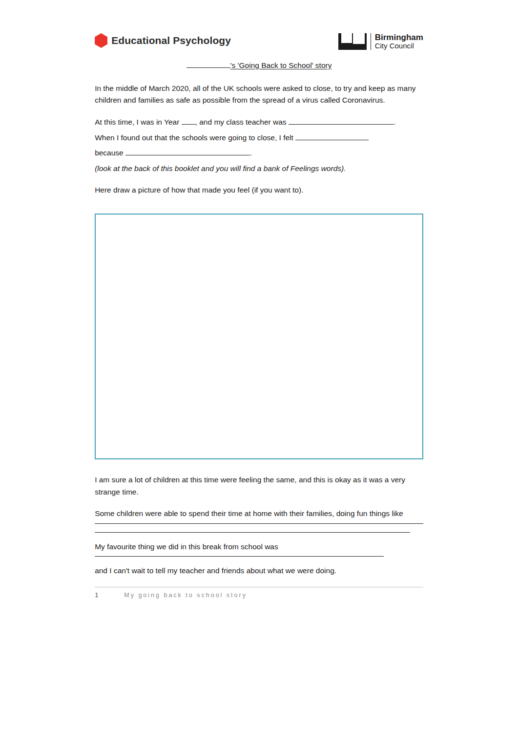Educational Psychology
Birmingham City Council
's 'Going Back to School' story
In the middle of March 2020, all of the UK schools were asked to close, to try and keep as many children and families as safe as possible from the spread of a virus called Coronavirus.
At this time, I was in Year , and my class teacher was .
When I found out that the schools were going to close, I felt
because .
(look at the back of this booklet and you will find a bank of Feelings words).
Here draw a picture of how that made you feel (if you want to).
I am sure a lot of children at this time were feeling the same, and this is okay as it was a very strange time.
Some children were able to spend their time at home with their families, doing fun things like
My favourite thing we did in this break from school was
and I can't wait to tell my teacher and friends about what we were doing.
1 My going back to school story